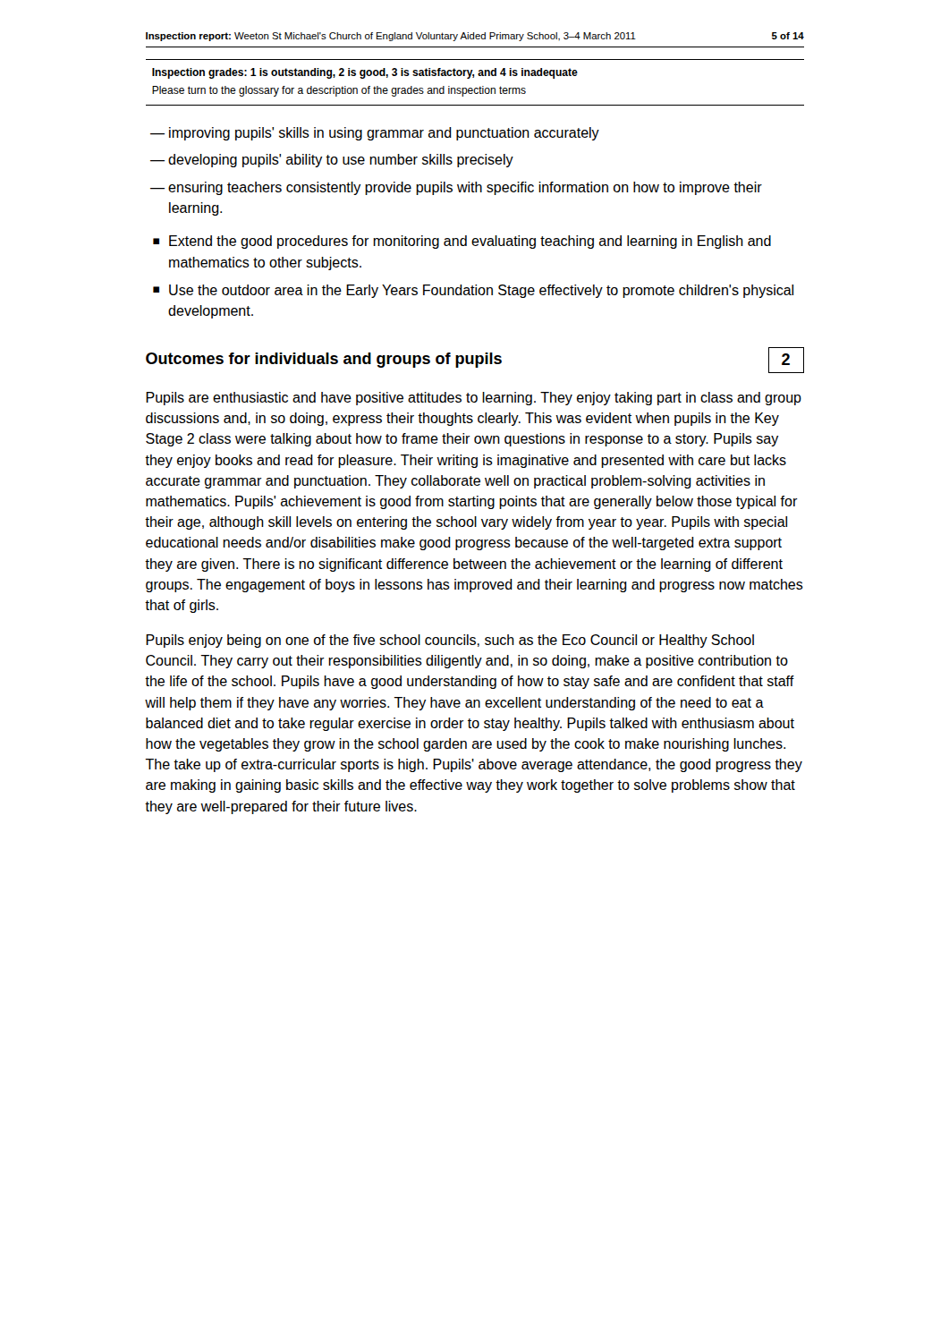Inspection report: Weeton St Michael's Church of England Voluntary Aided Primary School, 3–4 March 2011
5 of 14
Inspection grades: 1 is outstanding, 2 is good, 3 is satisfactory, and 4 is inadequate
Please turn to the glossary for a description of the grades and inspection terms
improving pupils' skills in using grammar and punctuation accurately
developing pupils' ability to use number skills precisely
ensuring teachers consistently provide pupils with specific information on how to improve their learning.
Extend the good procedures for monitoring and evaluating teaching and learning in English and mathematics to other subjects.
Use the outdoor area in the Early Years Foundation Stage effectively to promote children's physical development.
Outcomes for individuals and groups of pupils 2
Pupils are enthusiastic and have positive attitudes to learning. They enjoy taking part in class and group discussions and, in so doing, express their thoughts clearly. This was evident when pupils in the Key Stage 2 class were talking about how to frame their own questions in response to a story. Pupils say they enjoy books and read for pleasure. Their writing is imaginative and presented with care but lacks accurate grammar and punctuation. They collaborate well on practical problem-solving activities in mathematics. Pupils' achievement is good from starting points that are generally below those typical for their age, although skill levels on entering the school vary widely from year to year. Pupils with special educational needs and/or disabilities make good progress because of the well-targeted extra support they are given. There is no significant difference between the achievement or the learning of different groups. The engagement of boys in lessons has improved and their learning and progress now matches that of girls.
Pupils enjoy being on one of the five school councils, such as the Eco Council or Healthy School Council. They carry out their responsibilities diligently and, in so doing, make a positive contribution to the life of the school. Pupils have a good understanding of how to stay safe and are confident that staff will help them if they have any worries. They have an excellent understanding of the need to eat a balanced diet and to take regular exercise in order to stay healthy. Pupils talked with enthusiasm about how the vegetables they grow in the school garden are used by the cook to make nourishing lunches. The take up of extra-curricular sports is high. Pupils' above average attendance, the good progress they are making in gaining basic skills and the effective way they work together to solve problems show that they are well-prepared for their future lives.